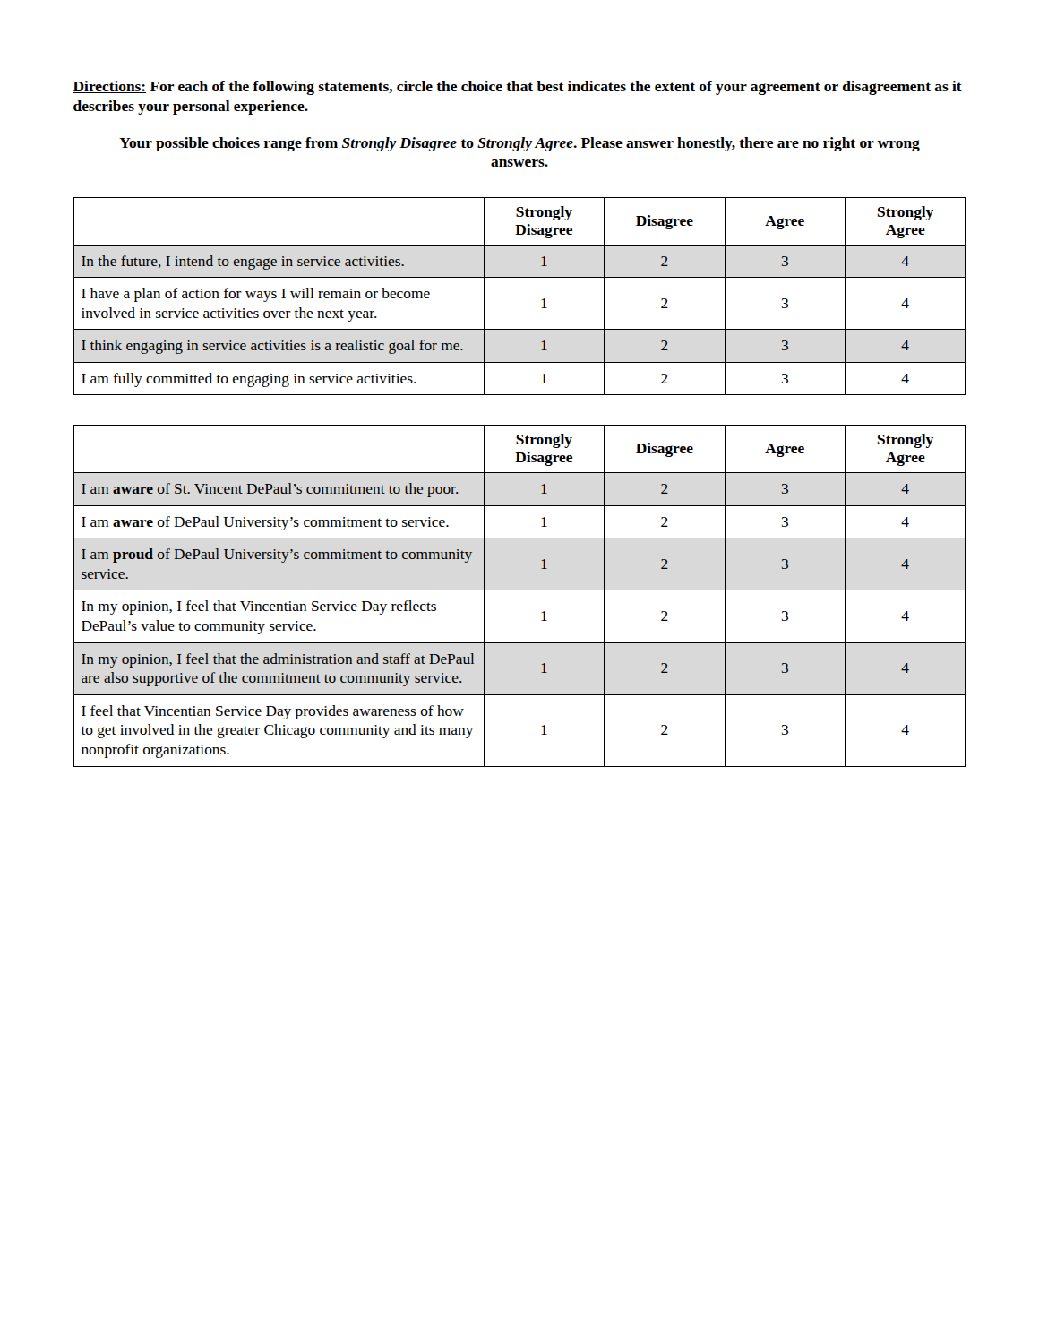Directions: For each of the following statements, circle the choice that best indicates the extent of your agreement or disagreement as it describes your personal experience.
Your possible choices range from Strongly Disagree to Strongly Agree. Please answer honestly, there are no right or wrong answers.
| | Strongly Disagree | Disagree | Agree | Strongly Agree |
| --- | --- | --- | --- | --- |
| In the future, I intend to engage in service activities. | 1 | 2 | 3 | 4 |
| I have a plan of action for ways I will remain or become involved in service activities over the next year. | 1 | 2 | 3 | 4 |
| I think engaging in service activities is a realistic goal for me. | 1 | 2 | 3 | 4 |
| I am fully committed to engaging in service activities. | 1 | 2 | 3 | 4 |
| | Strongly Disagree | Disagree | Agree | Strongly Agree |
| --- | --- | --- | --- | --- |
| I am aware of St. Vincent DePaul’s commitment to the poor. | 1 | 2 | 3 | 4 |
| I am aware of DePaul University’s commitment to service. | 1 | 2 | 3 | 4 |
| I am proud of DePaul University’s commitment to community service. | 1 | 2 | 3 | 4 |
| In my opinion, I feel that Vincentian Service Day reflects DePaul’s value to community service. | 1 | 2 | 3 | 4 |
| In my opinion, I feel that the administration and staff at DePaul are also supportive of the commitment to community service. | 1 | 2 | 3 | 4 |
| I feel that Vincentian Service Day provides awareness of how to get involved in the greater Chicago community and its many nonprofit organizations. | 1 | 2 | 3 | 4 |